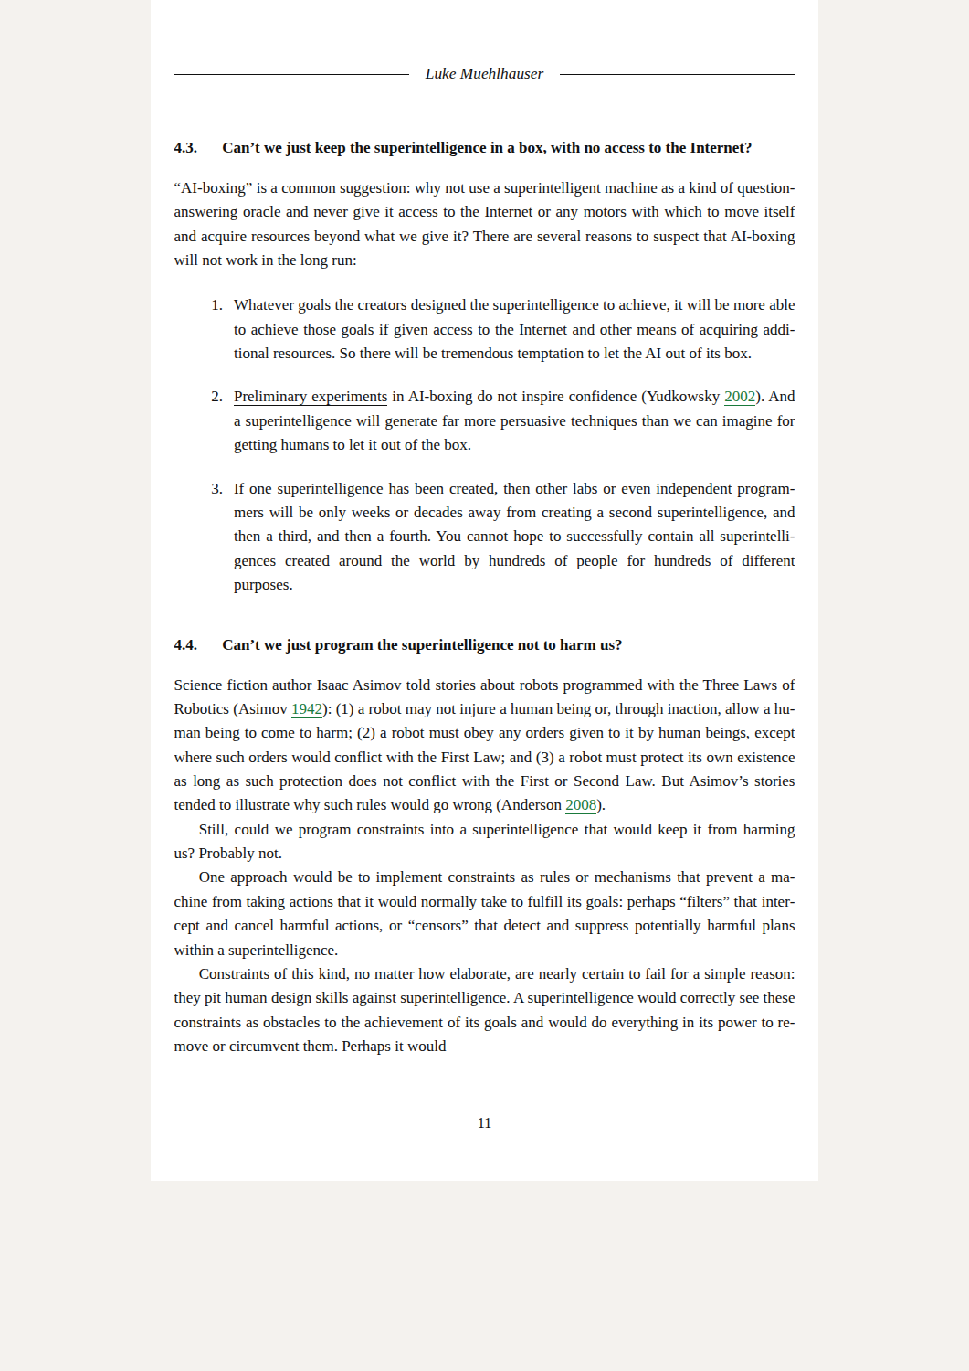Luke Muehlhauser
4.3. Can’t we just keep the superintelligence in a box, with no access to the Internet?
“AI-boxing” is a common suggestion: why not use a superintelligent machine as a kind of question-answering oracle and never give it access to the Internet or any motors with which to move itself and acquire resources beyond what we give it? There are several reasons to suspect that AI-boxing will not work in the long run:
Whatever goals the creators designed the superintelligence to achieve, it will be more able to achieve those goals if given access to the Internet and other means of acquiring additional resources. So there will be tremendous temptation to let the AI out of its box.
Preliminary experiments in AI-boxing do not inspire confidence (Yudkowsky 2002). And a superintelligence will generate far more persuasive techniques than we can imagine for getting humans to let it out of the box.
If one superintelligence has been created, then other labs or even independent programmers will be only weeks or decades away from creating a second superintelligence, and then a third, and then a fourth. You cannot hope to successfully contain all superintelligences created around the world by hundreds of people for hundreds of different purposes.
4.4. Can’t we just program the superintelligence not to harm us?
Science fiction author Isaac Asimov told stories about robots programmed with the Three Laws of Robotics (Asimov 1942): (1) a robot may not injure a human being or, through inaction, allow a human being to come to harm; (2) a robot must obey any orders given to it by human beings, except where such orders would conflict with the First Law; and (3) a robot must protect its own existence as long as such protection does not conflict with the First or Second Law. But Asimov’s stories tended to illustrate why such rules would go wrong (Anderson 2008).
Still, could we program constraints into a superintelligence that would keep it from harming us? Probably not.
One approach would be to implement constraints as rules or mechanisms that prevent a machine from taking actions that it would normally take to fulfill its goals: perhaps “filters” that intercept and cancel harmful actions, or “censors” that detect and suppress potentially harmful plans within a superintelligence.
Constraints of this kind, no matter how elaborate, are nearly certain to fail for a simple reason: they pit human design skills against superintelligence. A superintelligence would correctly see these constraints as obstacles to the achievement of its goals and would do everything in its power to remove or circumvent them. Perhaps it would
11